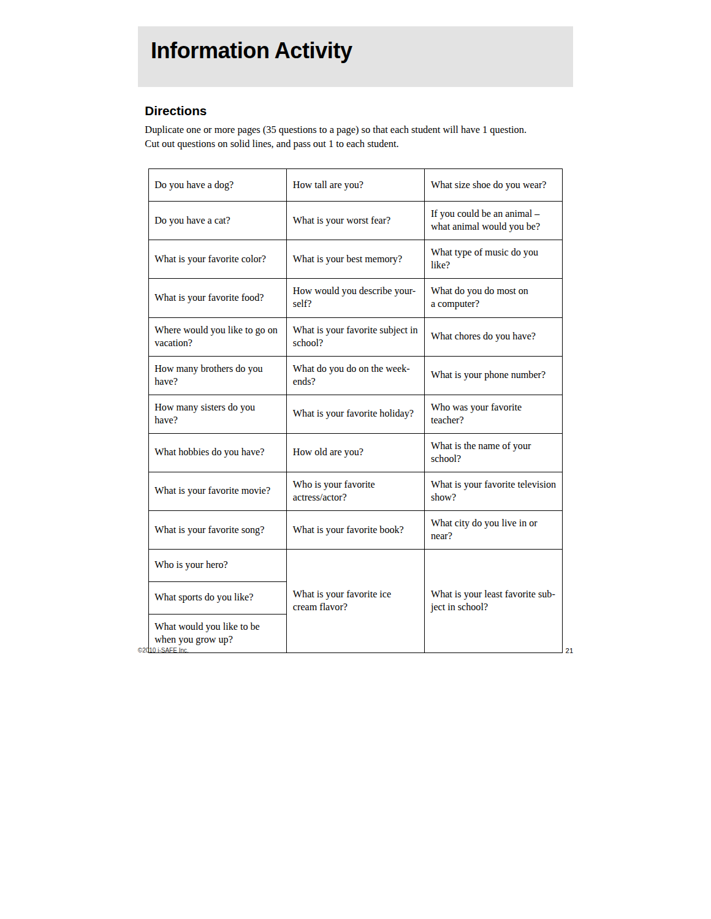Information Activity
Directions
Duplicate one or more pages (35 questions to a page) so that each student will have 1 question.
Cut out questions on solid lines, and pass out 1 to each student.
| Do you have a dog? | How tall are you? | What size shoe do you wear? |
| Do you have a cat? | What is your worst fear? | If you could be an animal – what animal would you be? |
| What is your favorite color? | What is your best memory? | What type of music do you like? |
| What is your favorite food? | How would you describe your-self? | What do you do most on a computer? |
| Where would you like to go on vacation? | What is your favorite subject in school? | What chores do you have? |
| How many brothers do you have? | What do you do on the week-ends? | What is your phone number? |
| How many sisters do you have? | What is your favorite holiday? | Who was your favorite teacher? |
| What hobbies do you have? | How old are you? | What is the name of your school? |
| What is your favorite movie? | Who is your favorite actress/actor? | What is your favorite television show? |
| What is your favorite song? | What is your favorite book? | What city do you live in or near? |
| Who is your hero? | What is your favorite ice cream flavor? | What is your least favorite sub-ject in school? |
| What sports do you like? |
| What would you like to be when you grow up? |
©2010 i-SAFE Inc. 21